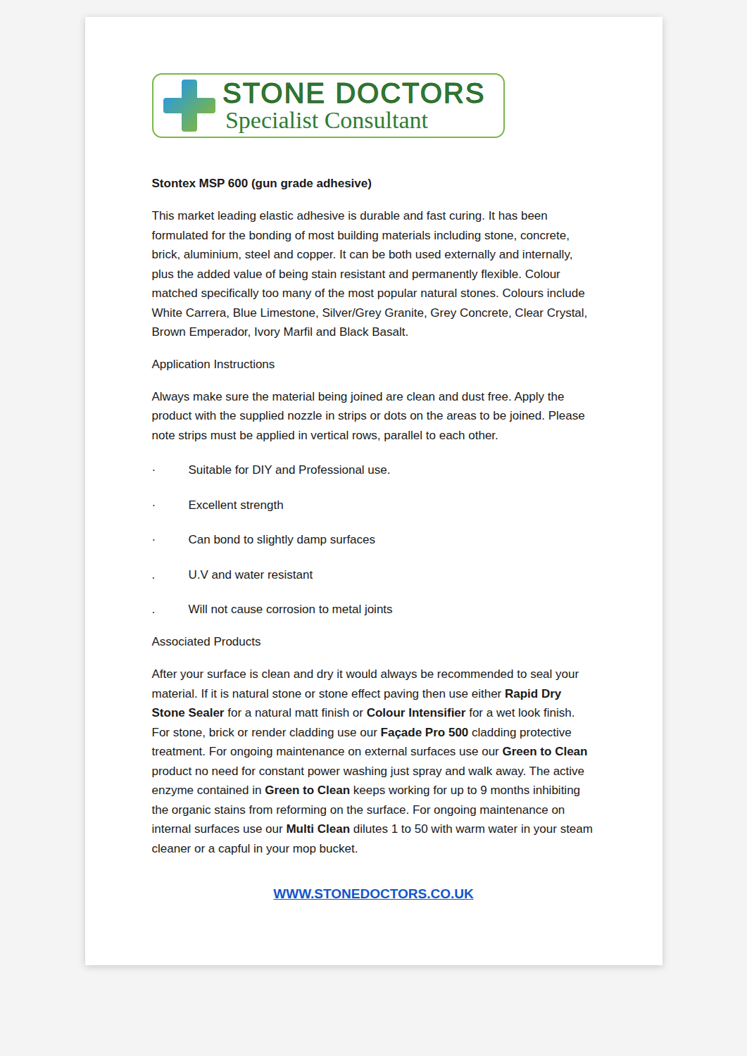STONE DOCTORS Specialist Consultant
Stontex MSP 600 (gun grade adhesive)
This market leading elastic adhesive is durable and fast curing. It has been formulated for the bonding of most building materials including stone, concrete, brick, aluminium, steel and copper. It can be both used externally and internally, plus the added value of being stain resistant and permanently flexible. Colour matched specifically too many of the most popular natural stones. Colours include White Carrera, Blue Limestone, Silver/Grey Granite, Grey Concrete, Clear Crystal, Brown Emperador, Ivory Marfil and Black Basalt.
Application Instructions
Always make sure the material being joined are clean and dust free. Apply the product with the supplied nozzle in strips or dots on the areas to be joined. Please note strips must be applied in vertical rows, parallel to each other.
·Suitable for DIY and Professional use.
·Excellent strength
·Can bond to slightly damp surfaces
. U.V and water resistant
. Will not cause corrosion to metal joints
Associated Products
After your surface is clean and dry it would always be recommended to seal your material. If it is natural stone or stone effect paving then use either Rapid Dry Stone Sealer for a natural matt finish or Colour Intensifier for a wet look finish. For stone, brick or render cladding use our Façade Pro 500 cladding protective treatment. For ongoing maintenance on external surfaces use our Green to Clean product no need for constant power washing just spray and walk away. The active enzyme contained in Green to Clean keeps working for up to 9 months inhibiting the organic stains from reforming on the surface. For ongoing maintenance on internal surfaces use our Multi Clean dilutes 1 to 50 with warm water in your steam cleaner or a capful in your mop bucket.
WWW.STONEDOCTORS.CO.UK